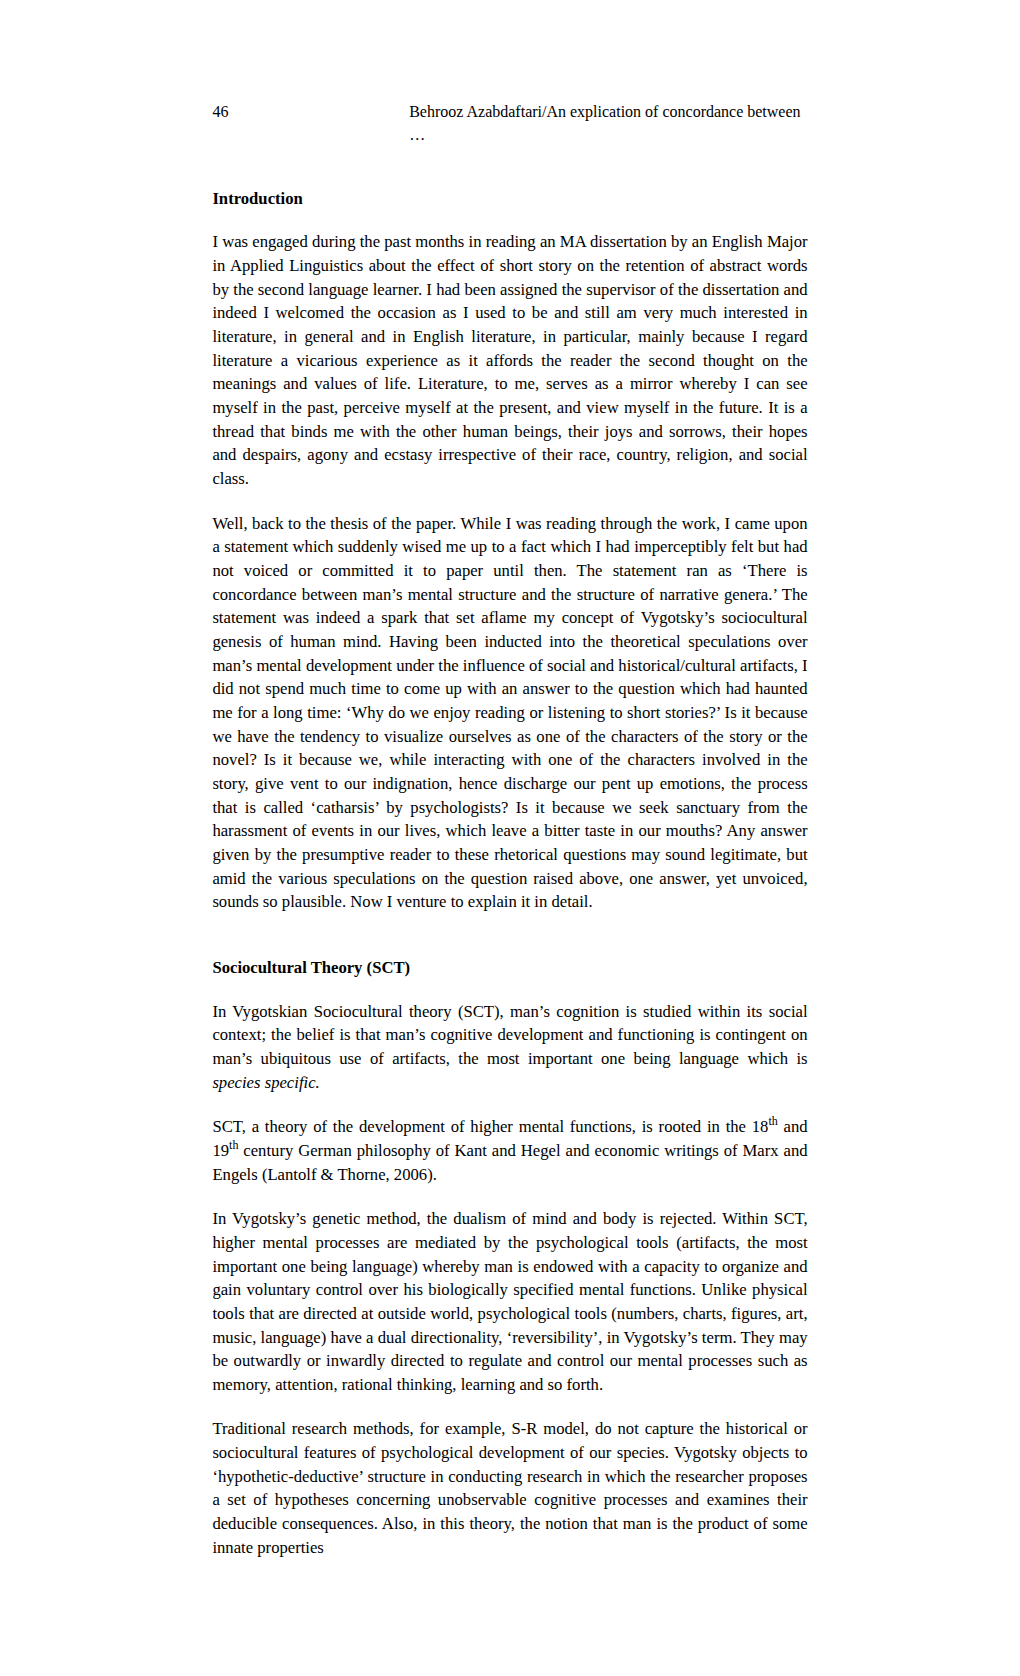46 Behrooz Azabdaftari/An explication of concordance between …
Introduction
I was engaged during the past months in reading an MA dissertation by an English Major in Applied Linguistics about the effect of short story on the retention of abstract words by the second language learner. I had been assigned the supervisor of the dissertation and indeed I welcomed the occasion as I used to be and still am very much interested in literature, in general and in English literature, in particular, mainly because I regard literature a vicarious experience as it affords the reader the second thought on the meanings and values of life. Literature, to me, serves as a mirror whereby I can see myself in the past, perceive myself at the present, and view myself in the future. It is a thread that binds me with the other human beings, their joys and sorrows, their hopes and despairs, agony and ecstasy irrespective of their race, country, religion, and social class.
Well, back to the thesis of the paper. While I was reading through the work, I came upon a statement which suddenly wised me up to a fact which I had imperceptibly felt but had not voiced or committed it to paper until then. The statement ran as ‘There is concordance between man’s mental structure and the structure of narrative genera.’ The statement was indeed a spark that set aflame my concept of Vygotsky’s sociocultural genesis of human mind. Having been inducted into the theoretical speculations over man’s mental development under the influence of social and historical/cultural artifacts, I did not spend much time to come up with an answer to the question which had haunted me for a long time: ‘Why do we enjoy reading or listening to short stories?’ Is it because we have the tendency to visualize ourselves as one of the characters of the story or the novel? Is it because we, while interacting with one of the characters involved in the story, give vent to our indignation, hence discharge our pent up emotions, the process that is called ‘catharsis’ by psychologists? Is it because we seek sanctuary from the harassment of events in our lives, which leave a bitter taste in our mouths? Any answer given by the presumptive reader to these rhetorical questions may sound legitimate, but amid the various speculations on the question raised above, one answer, yet unvoiced, sounds so plausible. Now I venture to explain it in detail.
Sociocultural Theory (SCT)
In Vygotskian Sociocultural theory (SCT), man’s cognition is studied within its social context; the belief is that man’s cognitive development and functioning is contingent on man’s ubiquitous use of artifacts, the most important one being language which is species specific.
SCT, a theory of the development of higher mental functions, is rooted in the 18th and 19th century German philosophy of Kant and Hegel and economic writings of Marx and Engels (Lantolf & Thorne, 2006).
In Vygotsky’s genetic method, the dualism of mind and body is rejected. Within SCT, higher mental processes are mediated by the psychological tools (artifacts, the most important one being language) whereby man is endowed with a capacity to organize and gain voluntary control over his biologically specified mental functions. Unlike physical tools that are directed at outside world, psychological tools (numbers, charts, figures, art, music, language) have a dual directionality, ‘reversibility’, in Vygotsky’s term. They may be outwardly or inwardly directed to regulate and control our mental processes such as memory, attention, rational thinking, learning and so forth.
Traditional research methods, for example, S-R model, do not capture the historical or sociocultural features of psychological development of our species. Vygotsky objects to ‘hypothetic-deductive’ structure in conducting research in which the researcher proposes a set of hypotheses concerning unobservable cognitive processes and examines their deducible consequences. Also, in this theory, the notion that man is the product of some innate properties